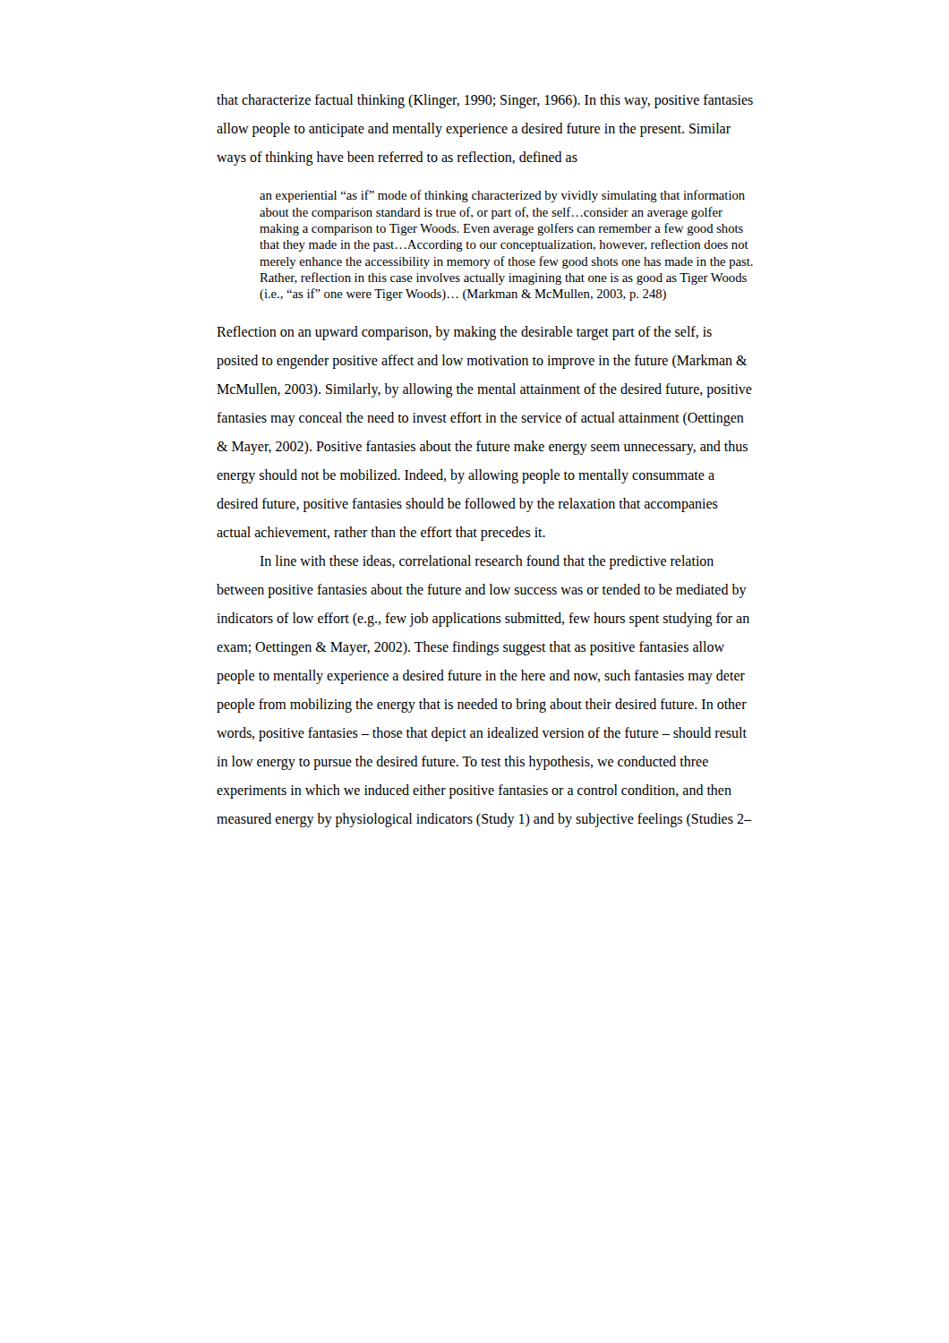that characterize factual thinking (Klinger, 1990; Singer, 1966). In this way, positive fantasies allow people to anticipate and mentally experience a desired future in the present. Similar ways of thinking have been referred to as reflection, defined as
an experiential “as if” mode of thinking characterized by vividly simulating that information about the comparison standard is true of, or part of, the self…consider an average golfer making a comparison to Tiger Woods. Even average golfers can remember a few good shots that they made in the past…According to our conceptualization, however, reflection does not merely enhance the accessibility in memory of those few good shots one has made in the past. Rather, reflection in this case involves actually imagining that one is as good as Tiger Woods (i.e., “as if” one were Tiger Woods)… (Markman & McMullen, 2003, p. 248)
Reflection on an upward comparison, by making the desirable target part of the self, is posited to engender positive affect and low motivation to improve in the future (Markman & McMullen, 2003). Similarly, by allowing the mental attainment of the desired future, positive fantasies may conceal the need to invest effort in the service of actual attainment (Oettingen & Mayer, 2002). Positive fantasies about the future make energy seem unnecessary, and thus energy should not be mobilized. Indeed, by allowing people to mentally consummate a desired future, positive fantasies should be followed by the relaxation that accompanies actual achievement, rather than the effort that precedes it.
In line with these ideas, correlational research found that the predictive relation between positive fantasies about the future and low success was or tended to be mediated by indicators of low effort (e.g., few job applications submitted, few hours spent studying for an exam; Oettingen & Mayer, 2002). These findings suggest that as positive fantasies allow people to mentally experience a desired future in the here and now, such fantasies may deter people from mobilizing the energy that is needed to bring about their desired future. In other words, positive fantasies – those that depict an idealized version of the future – should result in low energy to pursue the desired future. To test this hypothesis, we conducted three experiments in which we induced either positive fantasies or a control condition, and then measured energy by physiological indicators (Study 1) and by subjective feelings (Studies 2–